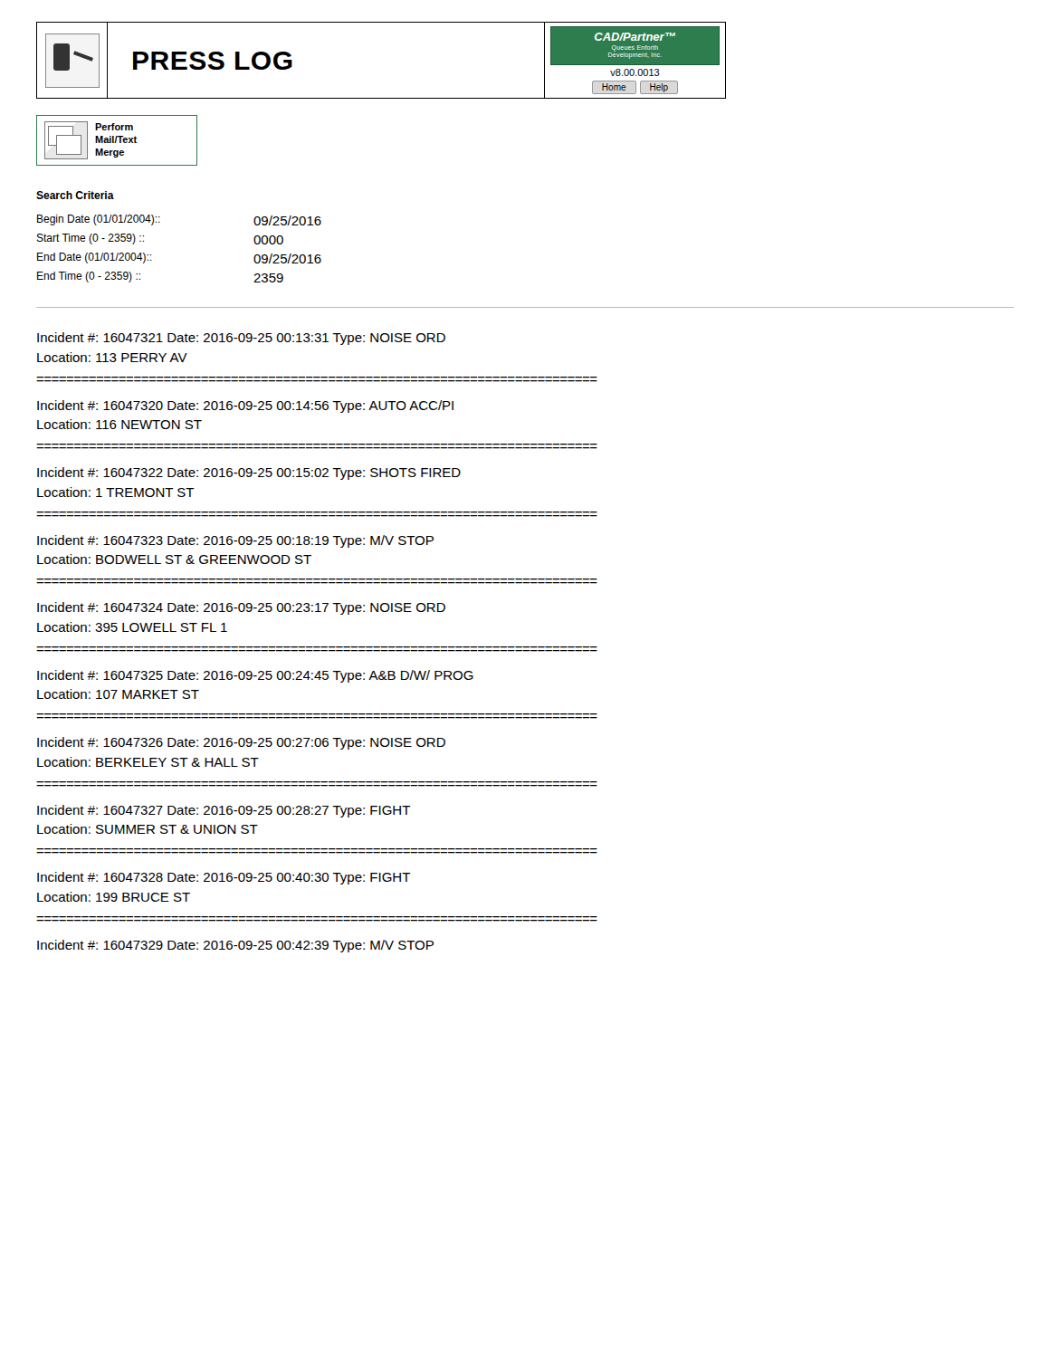PRESS LOG
CAD/Partner™ Queues Enforth Development, Inc.
v8.00.0013
Home Help
Perform
Mail/Text
Merge
Search Criteria
| Begin Date (01/01/2004):: | 09/25/2016 |
| Start Time (0 - 2359) :: | 0000 |
| End Date (01/01/2004):: | 09/25/2016 |
| End Time (0 - 2359) :: | 2359 |
Incident #: 16047321 Date: 2016-09-25 00:13:31 Type: NOISE ORD
Location: 113 PERRY AV
===========================================================================
Incident #: 16047320 Date: 2016-09-25 00:14:56 Type: AUTO ACC/PI
Location: 116 NEWTON ST
===========================================================================
Incident #: 16047322 Date: 2016-09-25 00:15:02 Type: SHOTS FIRED
Location: 1 TREMONT ST
===========================================================================
Incident #: 16047323 Date: 2016-09-25 00:18:19 Type: M/V STOP
Location: BODWELL ST & GREENWOOD ST
===========================================================================
Incident #: 16047324 Date: 2016-09-25 00:23:17 Type: NOISE ORD
Location: 395 LOWELL ST FL 1
===========================================================================
Incident #: 16047325 Date: 2016-09-25 00:24:45 Type: A&B D/W/ PROG
Location: 107 MARKET ST
===========================================================================
Incident #: 16047326 Date: 2016-09-25 00:27:06 Type: NOISE ORD
Location: BERKELEY ST & HALL ST
===========================================================================
Incident #: 16047327 Date: 2016-09-25 00:28:27 Type: FIGHT
Location: SUMMER ST & UNION ST
===========================================================================
Incident #: 16047328 Date: 2016-09-25 00:40:30 Type: FIGHT
Location: 199 BRUCE ST
===========================================================================
Incident #: 16047329 Date: 2016-09-25 00:42:39 Type: M/V STOP